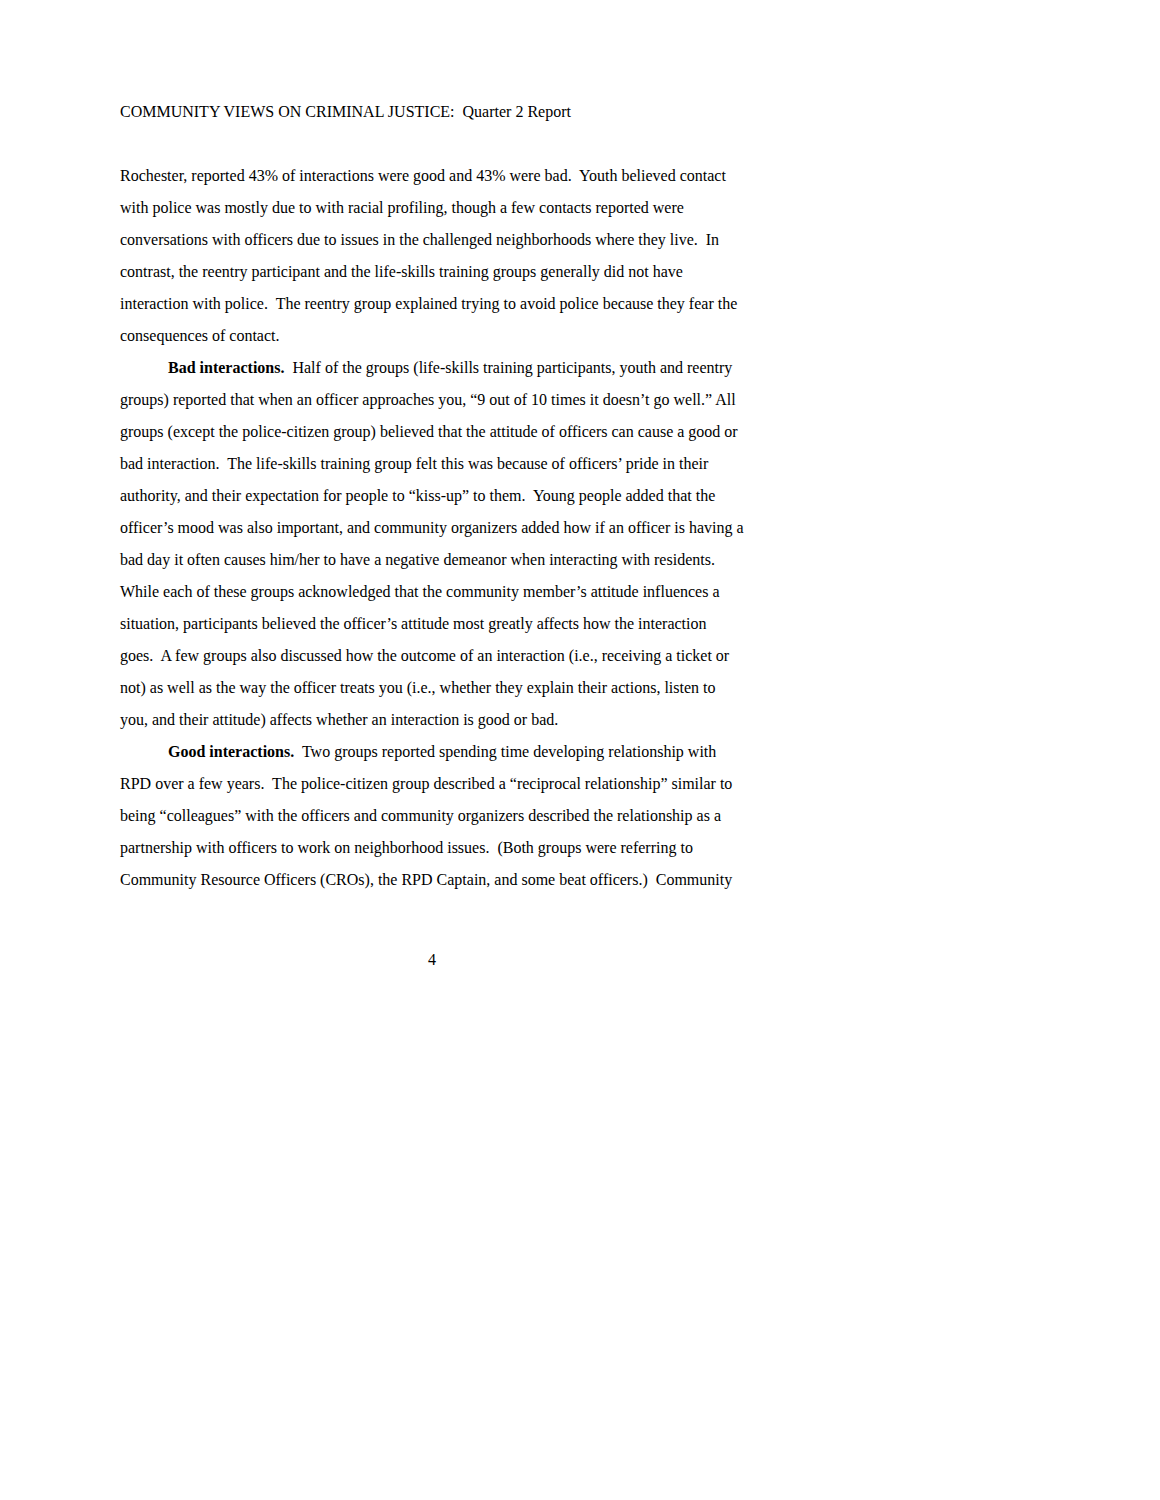COMMUNITY VIEWS ON CRIMINAL JUSTICE: Quarter 2 Report
Rochester, reported 43% of interactions were good and 43% were bad. Youth believed contact with police was mostly due to with racial profiling, though a few contacts reported were conversations with officers due to issues in the challenged neighborhoods where they live. In contrast, the reentry participant and the life-skills training groups generally did not have interaction with police. The reentry group explained trying to avoid police because they fear the consequences of contact.
Bad interactions. Half of the groups (life-skills training participants, youth and reentry groups) reported that when an officer approaches you, “9 out of 10 times it doesn’t go well.” All groups (except the police-citizen group) believed that the attitude of officers can cause a good or bad interaction. The life-skills training group felt this was because of officers’ pride in their authority, and their expectation for people to “kiss-up” to them. Young people added that the officer’s mood was also important, and community organizers added how if an officer is having a bad day it often causes him/her to have a negative demeanor when interacting with residents. While each of these groups acknowledged that the community member’s attitude influences a situation, participants believed the officer’s attitude most greatly affects how the interaction goes. A few groups also discussed how the outcome of an interaction (i.e., receiving a ticket or not) as well as the way the officer treats you (i.e., whether they explain their actions, listen to you, and their attitude) affects whether an interaction is good or bad.
Good interactions. Two groups reported spending time developing relationship with RPD over a few years. The police-citizen group described a “reciprocal relationship” similar to being “colleagues” with the officers and community organizers described the relationship as a partnership with officers to work on neighborhood issues. (Both groups were referring to Community Resource Officers (CROs), the RPD Captain, and some beat officers.) Community
4